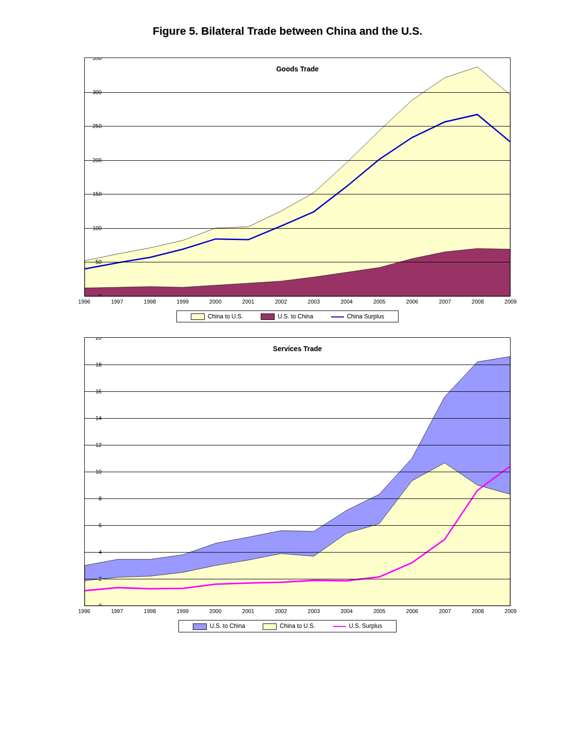Figure 5. Bilateral Trade between China and the U.S.
Goods Trade
350 300 250 200 150 100 50 0
1996 1997 1998 1999 2000 2001 2002 2003 2004 2005 2006 2007 2008 2009
China to U.S. U.S. to China China Surplus
Services Trade
20 18 16 14 12 10 8 6 4 2 0
1996 1997 1998 1999 2000 2001 2002 2003 2004 2005 2006 2007 2008 2009
U.S. to China China to U.S. U.S. Surplus